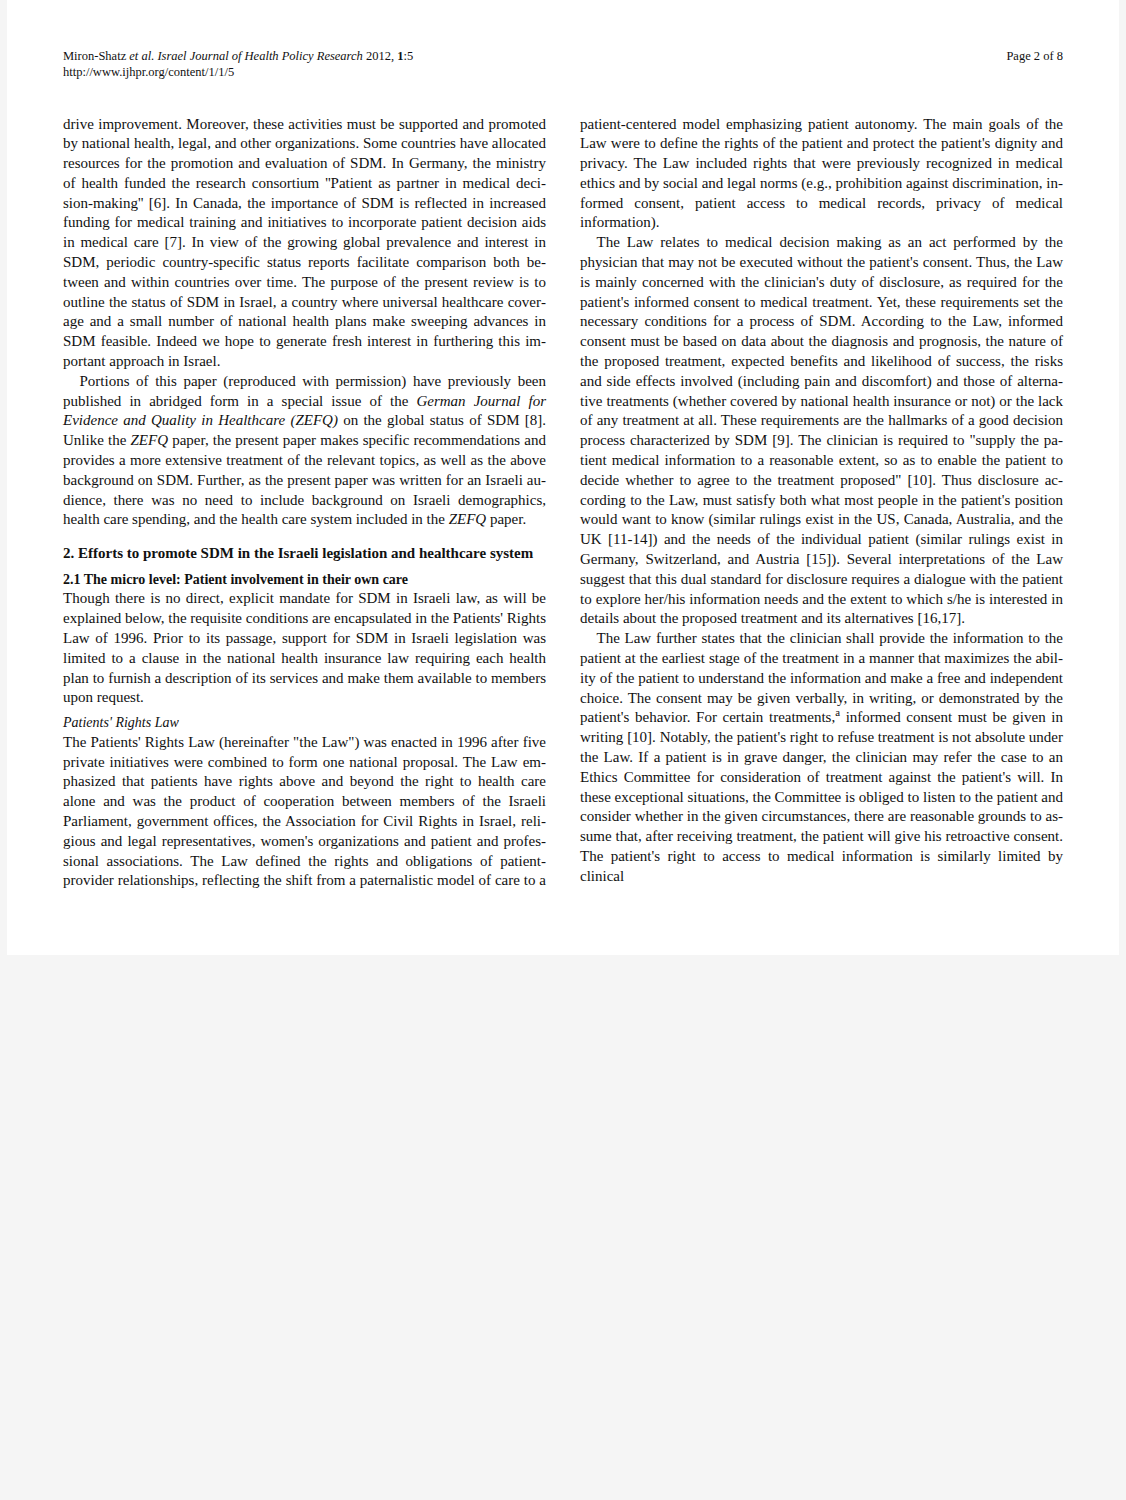Miron-Shatz et al. Israel Journal of Health Policy Research 2012, 1:5
http://www.ijhpr.org/content/1/1/5
Page 2 of 8
drive improvement. Moreover, these activities must be supported and promoted by national health, legal, and other organizations. Some countries have allocated resources for the promotion and evaluation of SDM. In Germany, the ministry of health funded the research consortium ''Patient as partner in medical decision-making'' [6]. In Canada, the importance of SDM is reflected in increased funding for medical training and initiatives to incorporate patient decision aids in medical care [7]. In view of the growing global prevalence and interest in SDM, periodic country-specific status reports facilitate comparison both between and within countries over time. The purpose of the present review is to outline the status of SDM in Israel, a country where universal healthcare coverage and a small number of national health plans make sweeping advances in SDM feasible. Indeed we hope to generate fresh interest in furthering this important approach in Israel.
Portions of this paper (reproduced with permission) have previously been published in abridged form in a special issue of the German Journal for Evidence and Quality in Healthcare (ZEFQ) on the global status of SDM [8]. Unlike the ZEFQ paper, the present paper makes specific recommendations and provides a more extensive treatment of the relevant topics, as well as the above background on SDM. Further, as the present paper was written for an Israeli audience, there was no need to include background on Israeli demographics, health care spending, and the health care system included in the ZEFQ paper.
2. Efforts to promote SDM in the Israeli legislation and healthcare system
2.1 The micro level: Patient involvement in their own care
Though there is no direct, explicit mandate for SDM in Israeli law, as will be explained below, the requisite conditions are encapsulated in the Patients' Rights Law of 1996. Prior to its passage, support for SDM in Israeli legislation was limited to a clause in the national health insurance law requiring each health plan to furnish a description of its services and make them available to members upon request.
Patients' Rights Law
The Patients' Rights Law (hereinafter "the Law") was enacted in 1996 after five private initiatives were combined to form one national proposal. The Law emphasized that patients have rights above and beyond the right to health care alone and was the product of cooperation between members of the Israeli Parliament, government offices, the Association for Civil Rights in Israel, religious and legal representatives, women's organizations and patient and professional associations. The Law defined the rights and obligations of patient-provider relationships, reflecting the shift from a paternalistic model of care to a patient-centered model emphasizing patient autonomy. The main goals of the Law were to define the rights of the patient and protect the patient's dignity and privacy. The Law included rights that were previously recognized in medical ethics and by social and legal norms (e.g., prohibition against discrimination, informed consent, patient access to medical records, privacy of medical information).
The Law relates to medical decision making as an act performed by the physician that may not be executed without the patient's consent. Thus, the Law is mainly concerned with the clinician's duty of disclosure, as required for the patient's informed consent to medical treatment. Yet, these requirements set the necessary conditions for a process of SDM. According to the Law, informed consent must be based on data about the diagnosis and prognosis, the nature of the proposed treatment, expected benefits and likelihood of success, the risks and side effects involved (including pain and discomfort) and those of alternative treatments (whether covered by national health insurance or not) or the lack of any treatment at all. These requirements are the hallmarks of a good decision process characterized by SDM [9]. The clinician is required to "supply the patient medical information to a reasonable extent, so as to enable the patient to decide whether to agree to the treatment proposed" [10]. Thus disclosure according to the Law, must satisfy both what most people in the patient's position would want to know (similar rulings exist in the US, Canada, Australia, and the UK [11-14]) and the needs of the individual patient (similar rulings exist in Germany, Switzerland, and Austria [15]). Several interpretations of the Law suggest that this dual standard for disclosure requires a dialogue with the patient to explore her/his information needs and the extent to which s/he is interested in details about the proposed treatment and its alternatives [16,17].
The Law further states that the clinician shall provide the information to the patient at the earliest stage of the treatment in a manner that maximizes the ability of the patient to understand the information and make a free and independent choice. The consent may be given verbally, in writing, or demonstrated by the patient's behavior. For certain treatments,a informed consent must be given in writing [10]. Notably, the patient's right to refuse treatment is not absolute under the Law. If a patient is in grave danger, the clinician may refer the case to an Ethics Committee for consideration of treatment against the patient's will. In these exceptional situations, the Committee is obliged to listen to the patient and consider whether in the given circumstances, there are reasonable grounds to assume that, after receiving treatment, the patient will give his retroactive consent. The patient's right to access to medical information is similarly limited by clinical